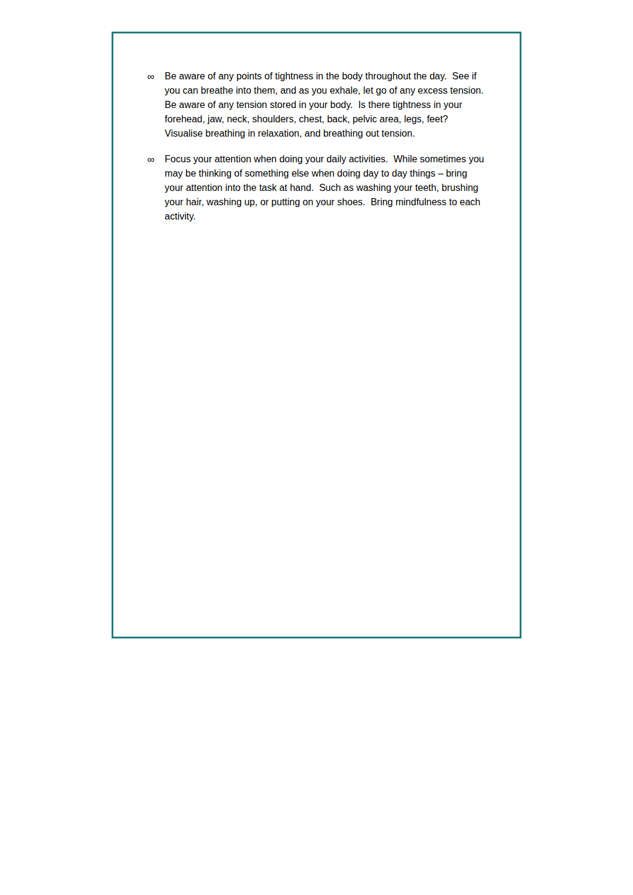Be aware of any points of tightness in the body throughout the day. See if you can breathe into them, and as you exhale, let go of any excess tension. Be aware of any tension stored in your body. Is there tightness in your forehead, jaw, neck, shoulders, chest, back, pelvic area, legs, feet? Visualise breathing in relaxation, and breathing out tension.
Focus your attention when doing your daily activities. While sometimes you may be thinking of something else when doing day to day things – bring your attention into the task at hand. Such as washing your teeth, brushing your hair, washing up, or putting on your shoes. Bring mindfulness to each activity.